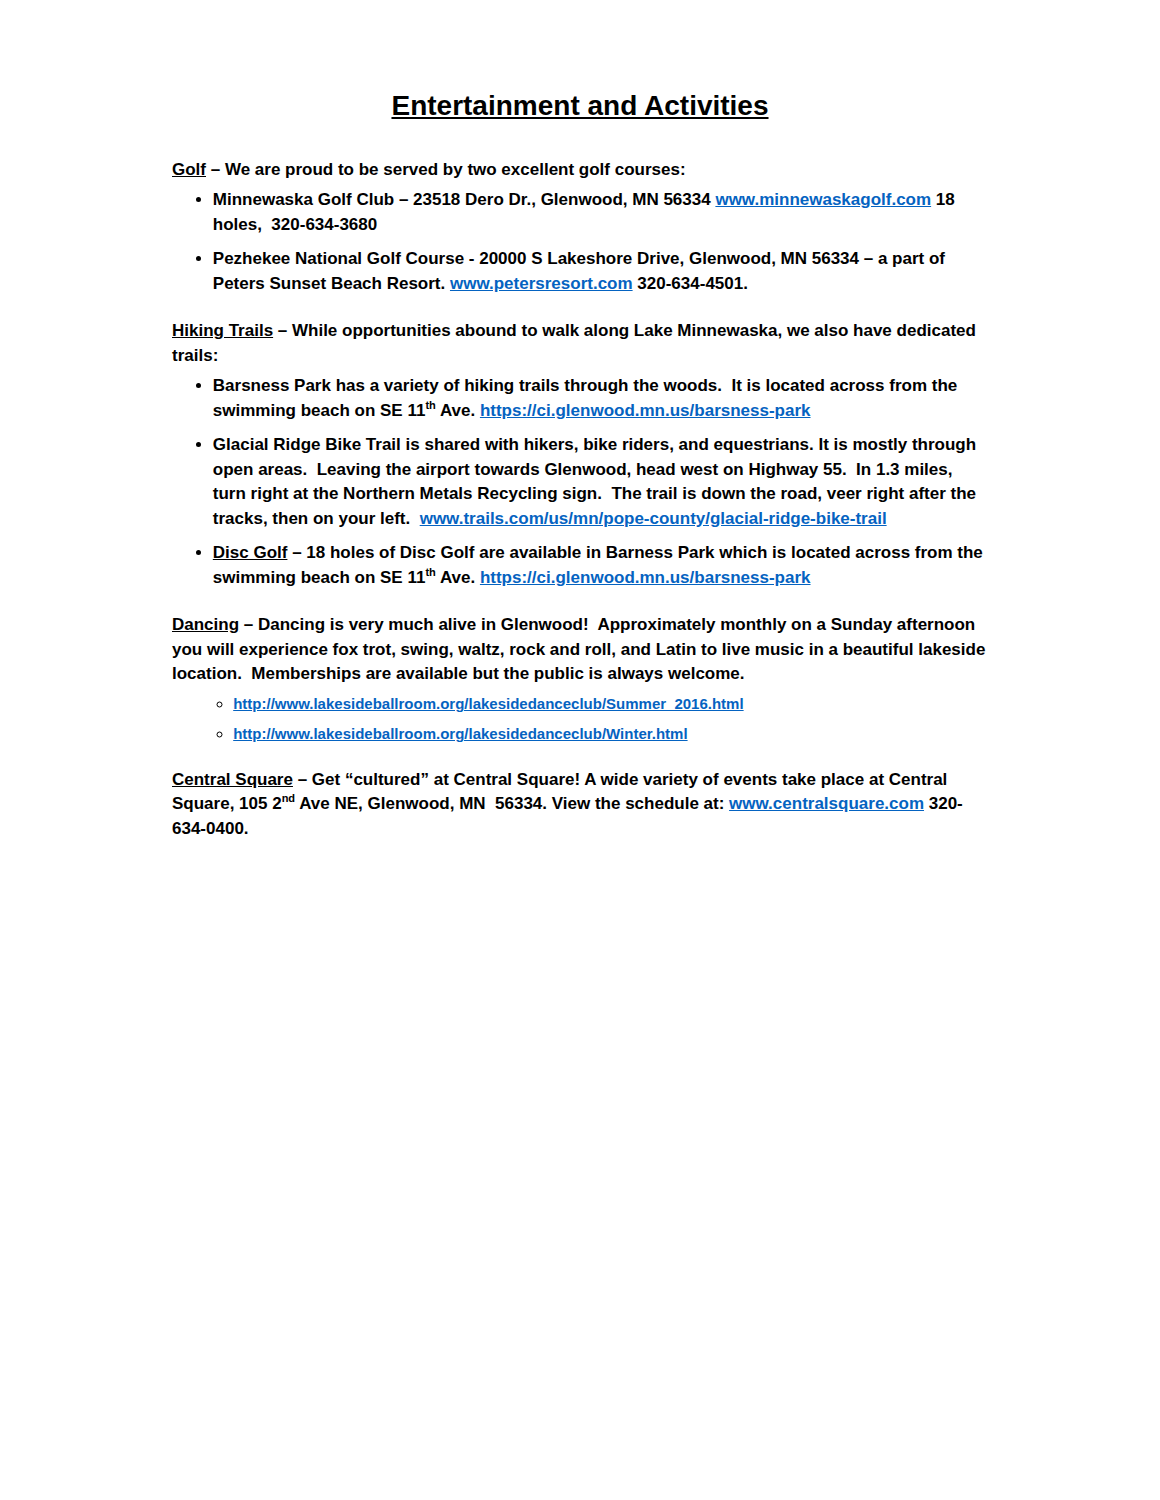Entertainment and Activities
Golf – We are proud to be served by two excellent golf courses:
Minnewaska Golf Club – 23518 Dero Dr., Glenwood, MN 56334 www.minnewaskagolf.com 18 holes, 320-634-3680
Pezhekee National Golf Course - 20000 S Lakeshore Drive, Glenwood, MN 56334 – a part of Peters Sunset Beach Resort. www.petersresort.com 320-634-4501.
Hiking Trails – While opportunities abound to walk along Lake Minnewaska, we also have dedicated trails:
Barsness Park has a variety of hiking trails through the woods. It is located across from the swimming beach on SE 11th Ave. https://ci.glenwood.mn.us/barsness-park
Glacial Ridge Bike Trail is shared with hikers, bike riders, and equestrians. It is mostly through open areas. Leaving the airport towards Glenwood, head west on Highway 55. In 1.3 miles, turn right at the Northern Metals Recycling sign. The trail is down the road, veer right after the tracks, then on your left. www.trails.com/us/mn/pope-county/glacial-ridge-bike-trail
Disc Golf – 18 holes of Disc Golf are available in Barness Park which is located across from the swimming beach on SE 11th Ave. https://ci.glenwood.mn.us/barsness-park
Dancing – Dancing is very much alive in Glenwood! Approximately monthly on a Sunday afternoon you will experience fox trot, swing, waltz, rock and roll, and Latin to live music in a beautiful lakeside location. Memberships are available but the public is always welcome.
http://www.lakesideballroom.org/lakesidedanceclub/Summer_2016.html
http://www.lakesideballroom.org/lakesidedanceclub/Winter.html
Central Square – Get “cultured” at Central Square! A wide variety of events take place at Central Square, 105 2nd Ave NE, Glenwood, MN 56334. View the schedule at: www.centralsquare.com 320-634-0400.